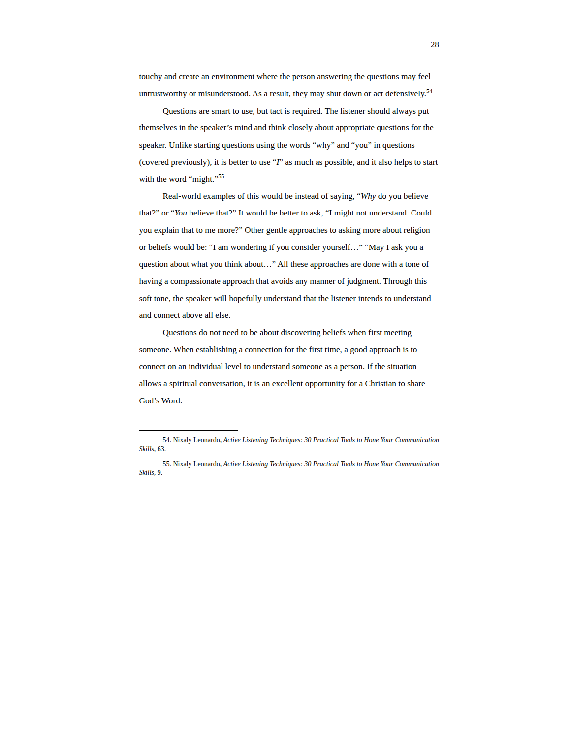28
touchy and create an environment where the person answering the questions may feel untrustworthy or misunderstood. As a result, they may shut down or act defensively.54
Questions are smart to use, but tact is required. The listener should always put themselves in the speaker’s mind and think closely about appropriate questions for the speaker. Unlike starting questions using the words “why” and “you” in questions (covered previously), it is better to use “I” as much as possible, and it also helps to start with the word “might.”55
Real-world examples of this would be instead of saying, “Why do you believe that?” or “You believe that?” It would be better to ask, “I might not understand. Could you explain that to me more?” Other gentle approaches to asking more about religion or beliefs would be: “I am wondering if you consider yourself…” “May I ask you a question about what you think about…” All these approaches are done with a tone of having a compassionate approach that avoids any manner of judgment. Through this soft tone, the speaker will hopefully understand that the listener intends to understand and connect above all else.
Questions do not need to be about discovering beliefs when first meeting someone. When establishing a connection for the first time, a good approach is to connect on an individual level to understand someone as a person. If the situation allows a spiritual conversation, it is an excellent opportunity for a Christian to share God’s Word.
54. Nixaly Leonardo, Active Listening Techniques: 30 Practical Tools to Hone Your Communication Skills, 63.
55. Nixaly Leonardo, Active Listening Techniques: 30 Practical Tools to Hone Your Communication Skills, 9.